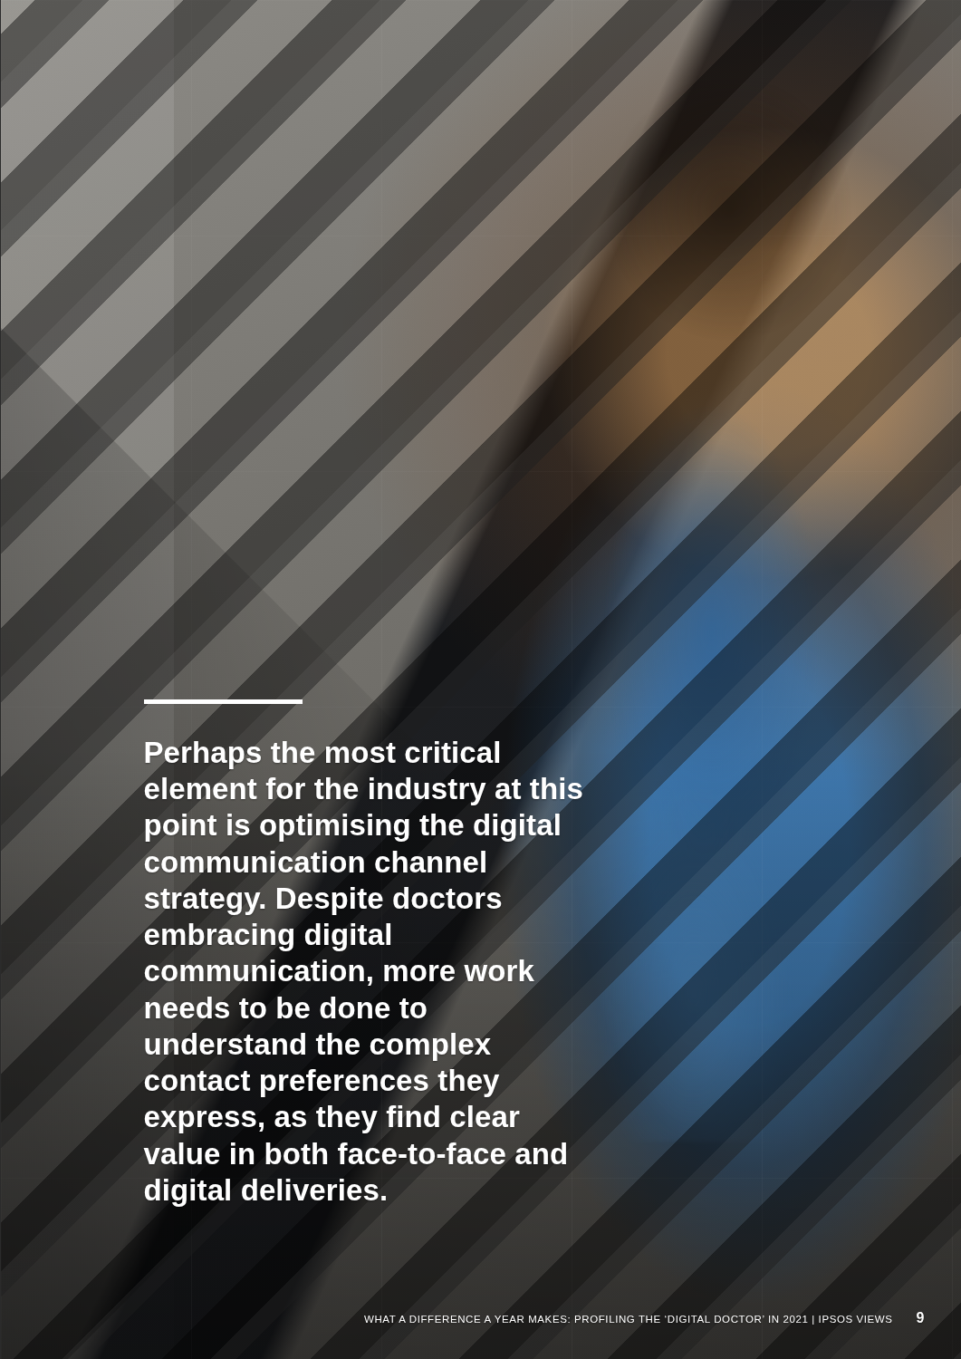Overhead photograph of a healthcare worker in blue scrubs walking across a tiled floor while holding a tablet device, overlaid with diagonal translucent stripes.
Perhaps the most critical element for the industry at this point is optimising the digital communication channel strategy. Despite doctors embracing digital communication, more work needs to be done to understand the complex contact preferences they express, as they find clear value in both face-to-face and digital deliveries.
What a difference a year makes: Profiling the ‘Digital Doctor’ in 2021 | Ipsos Views 9